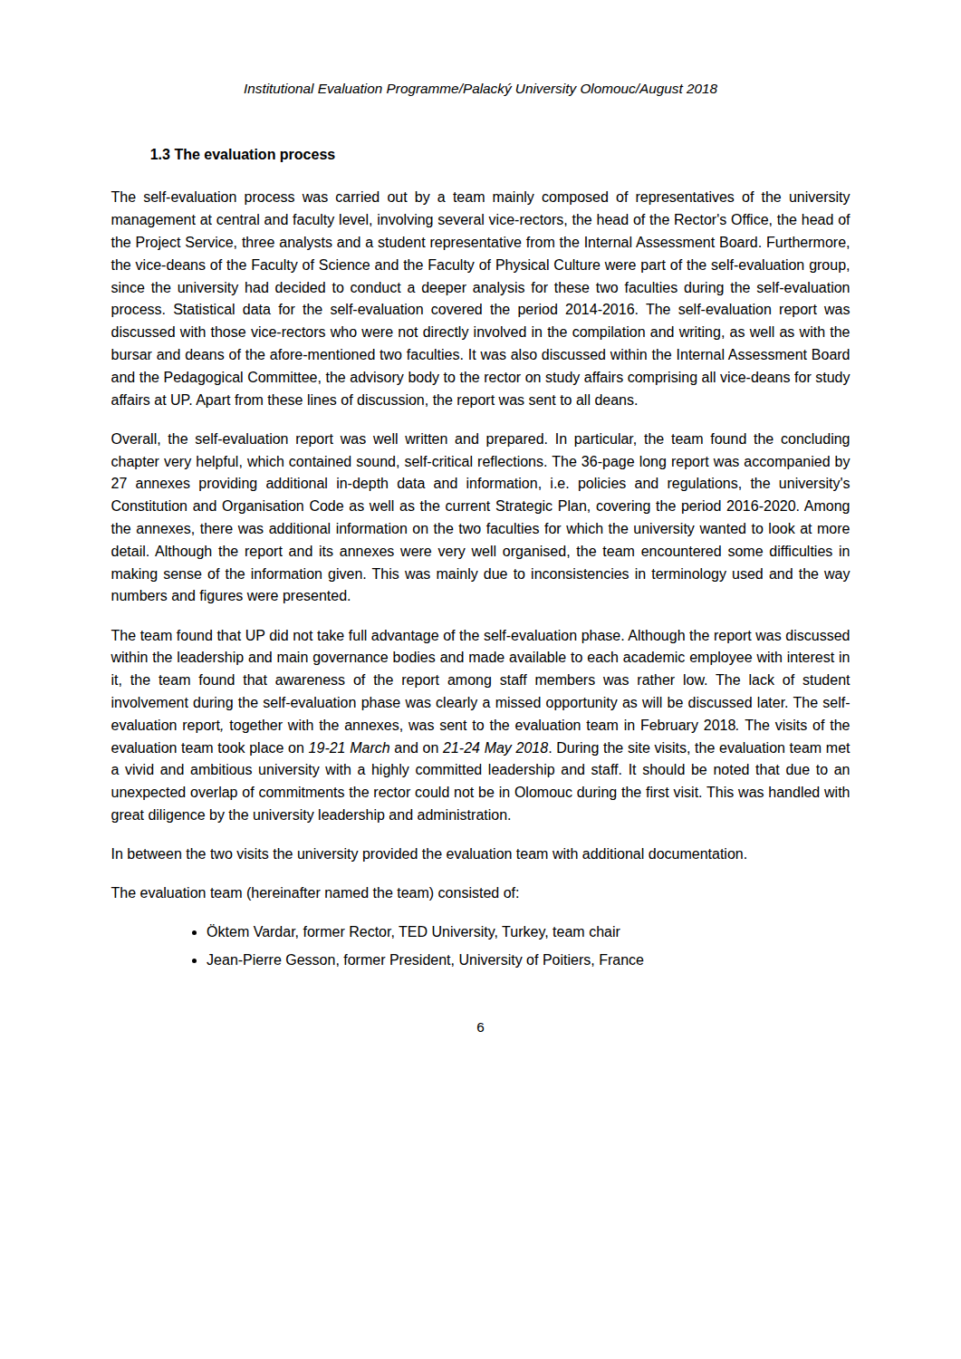Institutional Evaluation Programme/Palacký University Olomouc/August 2018
1.3 The evaluation process
The self-evaluation process was carried out by a team mainly composed of representatives of the university management at central and faculty level, involving several vice-rectors, the head of the Rector's Office, the head of the Project Service, three analysts and a student representative from the Internal Assessment Board. Furthermore, the vice-deans of the Faculty of Science and the Faculty of Physical Culture were part of the self-evaluation group, since the university had decided to conduct a deeper analysis for these two faculties during the self-evaluation process. Statistical data for the self-evaluation covered the period 2014-2016. The self-evaluation report was discussed with those vice-rectors who were not directly involved in the compilation and writing, as well as with the bursar and deans of the afore-mentioned two faculties. It was also discussed within the Internal Assessment Board and the Pedagogical Committee, the advisory body to the rector on study affairs comprising all vice-deans for study affairs at UP. Apart from these lines of discussion, the report was sent to all deans.
Overall, the self-evaluation report was well written and prepared. In particular, the team found the concluding chapter very helpful, which contained sound, self-critical reflections. The 36-page long report was accompanied by 27 annexes providing additional in-depth data and information, i.e. policies and regulations, the university's Constitution and Organisation Code as well as the current Strategic Plan, covering the period 2016-2020. Among the annexes, there was additional information on the two faculties for which the university wanted to look at more detail. Although the report and its annexes were very well organised, the team encountered some difficulties in making sense of the information given. This was mainly due to inconsistencies in terminology used and the way numbers and figures were presented.
The team found that UP did not take full advantage of the self-evaluation phase. Although the report was discussed within the leadership and main governance bodies and made available to each academic employee with interest in it, the team found that awareness of the report among staff members was rather low. The lack of student involvement during the self-evaluation phase was clearly a missed opportunity as will be discussed later. The self-evaluation report, together with the annexes, was sent to the evaluation team in February 2018. The visits of the evaluation team took place on 19-21 March and on 21-24 May 2018. During the site visits, the evaluation team met a vivid and ambitious university with a highly committed leadership and staff. It should be noted that due to an unexpected overlap of commitments the rector could not be in Olomouc during the first visit. This was handled with great diligence by the university leadership and administration.
In between the two visits the university provided the evaluation team with additional documentation.
The evaluation team (hereinafter named the team) consisted of:
Öktem Vardar, former Rector, TED University, Turkey, team chair
Jean-Pierre Gesson, former President, University of Poitiers, France
6